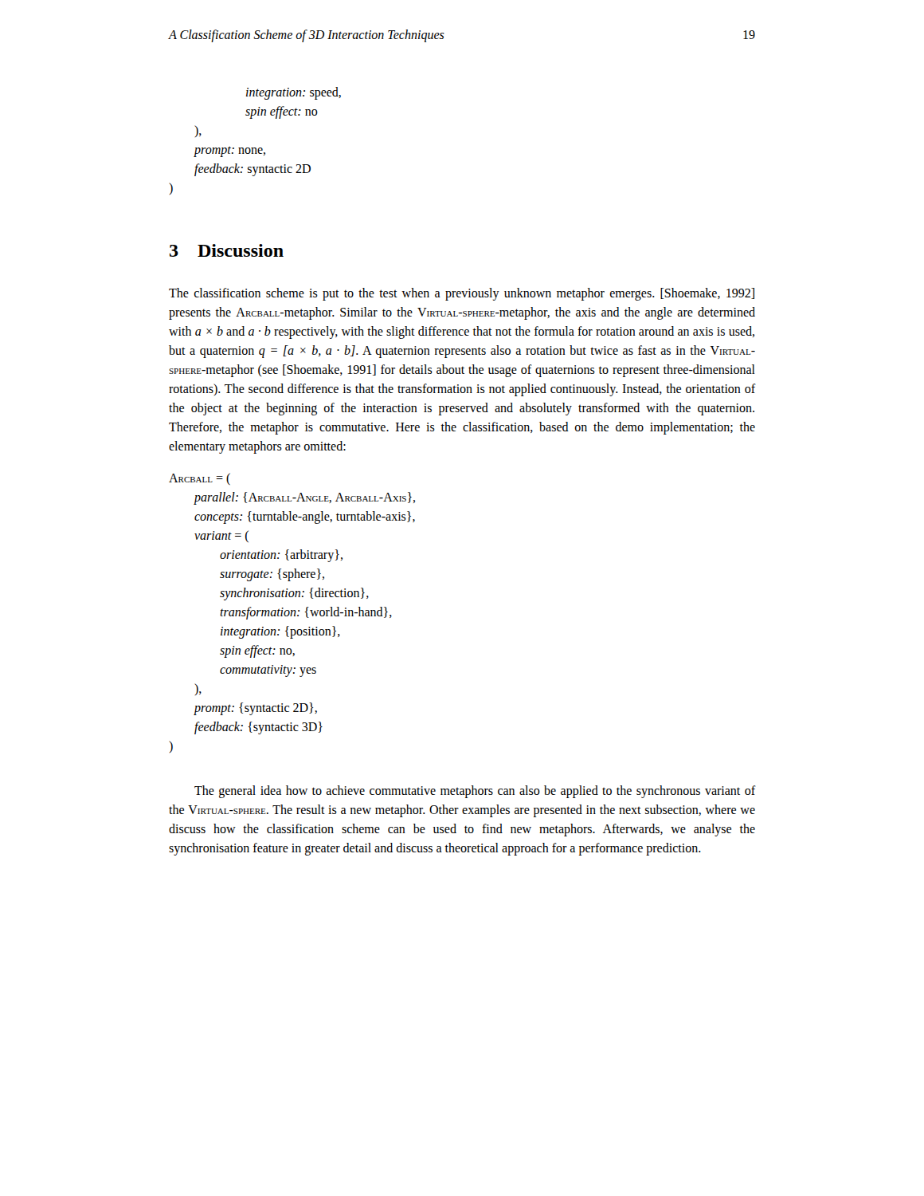A Classification Scheme of 3D Interaction Techniques 19
integration: speed,
spin effect: no
),
prompt: none,
feedback: syntactic 2D
)
3 Discussion
The classification scheme is put to the test when a previously unknown metaphor emerges. [Shoemake, 1992] presents the Arcball-metaphor. Similar to the Virtual-sphere-metaphor, the axis and the angle are determined with a × b and a · b respectively, with the slight difference that not the formula for rotation around an axis is used, but a quaternion q = [a × b, a · b]. A quaternion represents also a rotation but twice as fast as in the Virtual-sphere-metaphor (see [Shoemake, 1991] for details about the usage of quaternions to represent three-dimensional rotations). The second difference is that the transformation is not applied continuously. Instead, the orientation of the object at the beginning of the interaction is preserved and absolutely transformed with the quaternion. Therefore, the metaphor is commutative. Here is the classification, based on the demo implementation; the elementary metaphors are omitted:
Arcball = (
parallel: {Arcball-Angle, Arcball-Axis},
concepts: {turntable-angle, turntable-axis},
variant = (
orientation: {arbitrary},
surrogate: {sphere},
synchronisation: {direction},
transformation: {world-in-hand},
integration: {position},
spin effect: no,
commutativity: yes
),
prompt: {syntactic 2D},
feedback: {syntactic 3D}
)
The general idea how to achieve commutative metaphors can also be applied to the synchronous variant of the Virtual-sphere. The result is a new metaphor. Other examples are presented in the next subsection, where we discuss how the classification scheme can be used to find new metaphors. Afterwards, we analyse the synchronisation feature in greater detail and discuss a theoretical approach for a performance prediction.